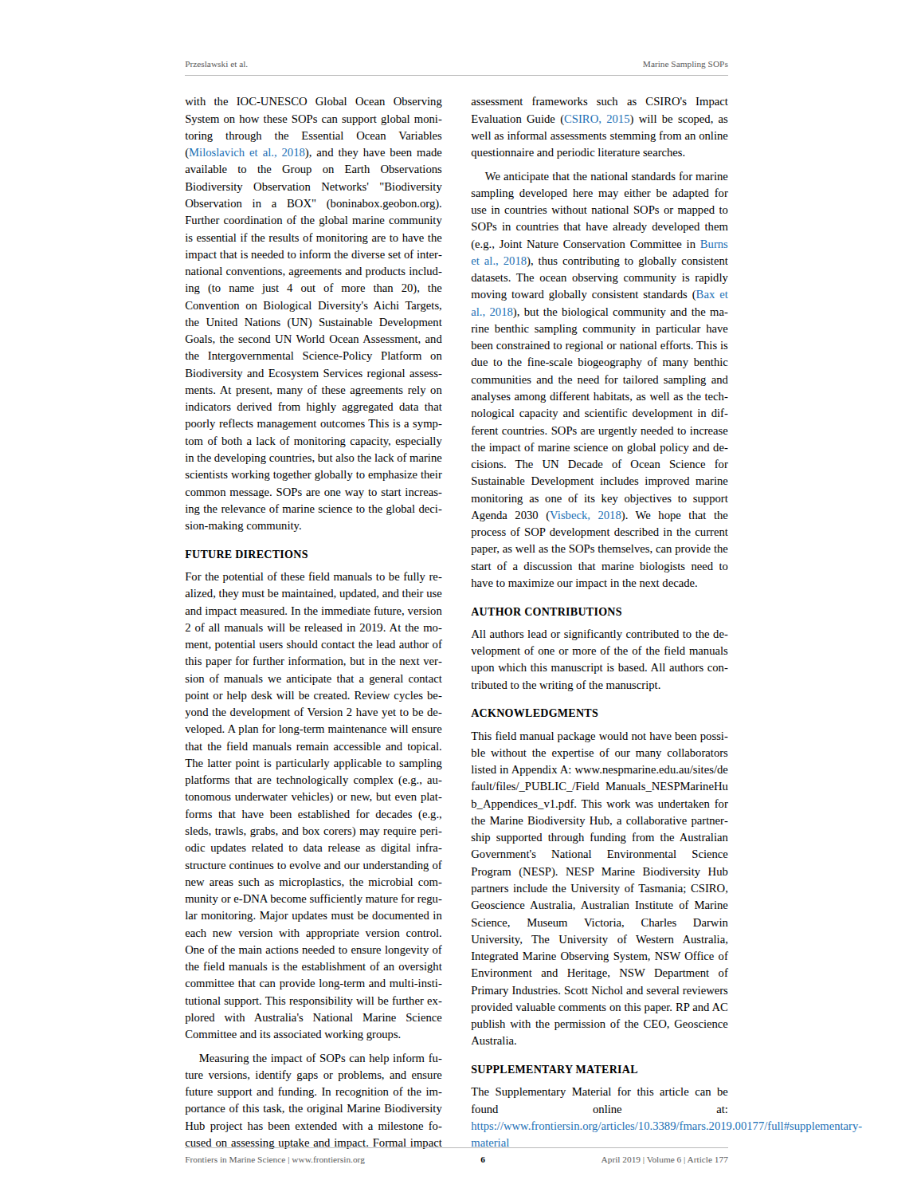Przeslawski et al. Marine Sampling SOPs
with the IOC-UNESCO Global Ocean Observing System on how these SOPs can support global monitoring through the Essential Ocean Variables (Miloslavich et al., 2018), and they have been made available to the Group on Earth Observations Biodiversity Observation Networks' "Biodiversity Observation in a BOX" (boninabox.geobon.org). Further coordination of the global marine community is essential if the results of monitoring are to have the impact that is needed to inform the diverse set of international conventions, agreements and products including (to name just 4 out of more than 20), the Convention on Biological Diversity's Aichi Targets, the United Nations (UN) Sustainable Development Goals, the second UN World Ocean Assessment, and the Intergovernmental Science-Policy Platform on Biodiversity and Ecosystem Services regional assessments. At present, many of these agreements rely on indicators derived from highly aggregated data that poorly reflects management outcomes This is a symptom of both a lack of monitoring capacity, especially in the developing countries, but also the lack of marine scientists working together globally to emphasize their common message. SOPs are one way to start increasing the relevance of marine science to the global decision-making community.
Future Directions
For the potential of these field manuals to be fully realized, they must be maintained, updated, and their use and impact measured. In the immediate future, version 2 of all manuals will be released in 2019. At the moment, potential users should contact the lead author of this paper for further information, but in the next version of manuals we anticipate that a general contact point or help desk will be created. Review cycles beyond the development of Version 2 have yet to be developed. A plan for long-term maintenance will ensure that the field manuals remain accessible and topical. The latter point is particularly applicable to sampling platforms that are technologically complex (e.g., autonomous underwater vehicles) or new, but even platforms that have been established for decades (e.g., sleds, trawls, grabs, and box corers) may require periodic updates related to data release as digital infrastructure continues to evolve and our understanding of new areas such as microplastics, the microbial community or e-DNA become sufficiently mature for regular monitoring. Major updates must be documented in each new version with appropriate version control. One of the main actions needed to ensure longevity of the field manuals is the establishment of an oversight committee that can provide long-term and multi-institutional support. This responsibility will be further explored with Australia's National Marine Science Committee and its associated working groups.
Measuring the impact of SOPs can help inform future versions, identify gaps or problems, and ensure future support and funding. In recognition of the importance of this task, the original Marine Biodiversity Hub project has been extended with a milestone focused on assessing uptake and impact. Formal impact assessment frameworks such as CSIRO's Impact Evaluation Guide (CSIRO, 2015) will be scoped, as well as informal assessments stemming from an online questionnaire and periodic literature searches.
We anticipate that the national standards for marine sampling developed here may either be adapted for use in countries without national SOPs or mapped to SOPs in countries that have already developed them (e.g., Joint Nature Conservation Committee in Burns et al., 2018), thus contributing to globally consistent datasets. The ocean observing community is rapidly moving toward globally consistent standards (Bax et al., 2018), but the biological community and the marine benthic sampling community in particular have been constrained to regional or national efforts. This is due to the fine-scale biogeography of many benthic communities and the need for tailored sampling and analyses among different habitats, as well as the technological capacity and scientific development in different countries. SOPs are urgently needed to increase the impact of marine science on global policy and decisions. The UN Decade of Ocean Science for Sustainable Development includes improved marine monitoring as one of its key objectives to support Agenda 2030 (Visbeck, 2018). We hope that the process of SOP development described in the current paper, as well as the SOPs themselves, can provide the start of a discussion that marine biologists need to have to maximize our impact in the next decade.
Author Contributions
All authors lead or significantly contributed to the development of one or more of the of the field manuals upon which this manuscript is based. All authors contributed to the writing of the manuscript.
Acknowledgments
This field manual package would not have been possible without the expertise of our many collaborators listed in Appendix A: www.nespmarine.edu.au/sites/default/files/_PUBLIC_/Field Manuals_NESPMarineHub_Appendices_v1.pdf. This work was undertaken for the Marine Biodiversity Hub, a collaborative partnership supported through funding from the Australian Government's National Environmental Science Program (NESP). NESP Marine Biodiversity Hub partners include the University of Tasmania; CSIRO, Geoscience Australia, Australian Institute of Marine Science, Museum Victoria, Charles Darwin University, The University of Western Australia, Integrated Marine Observing System, NSW Office of Environment and Heritage, NSW Department of Primary Industries. Scott Nichol and several reviewers provided valuable comments on this paper. RP and AC publish with the permission of the CEO, Geoscience Australia.
Supplementary Material
The Supplementary Material for this article can be found online at: https://www.frontiersin.org/articles/10.3389/fmars.2019.00177/full#supplementary-material
Frontiers in Marine Science | www.frontiersin.org 6 April 2019 | Volume 6 | Article 177